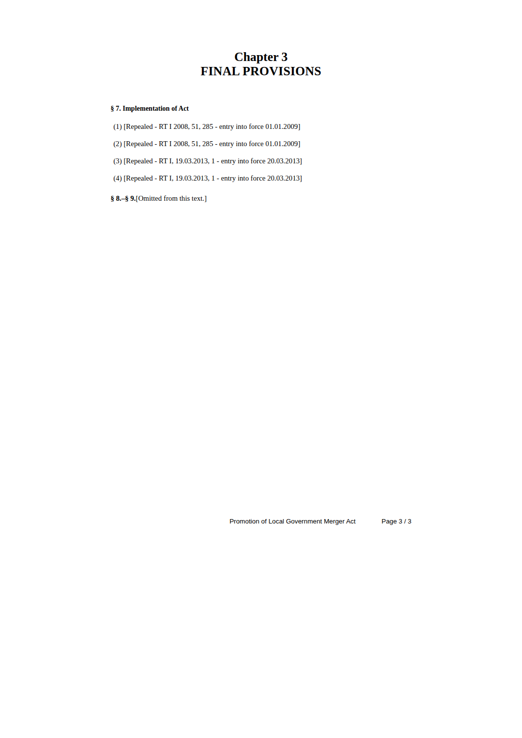Chapter 3 FINAL PROVISIONS
§ 7. Implementation of Act
(1) [Repealed - RT I 2008, 51, 285 - entry into force 01.01.2009]
(2) [Repealed - RT I 2008, 51, 285 - entry into force 01.01.2009]
(3) [Repealed - RT I, 19.03.2013, 1 - entry into force 20.03.2013]
(4) [Repealed - RT I, 19.03.2013, 1 - entry into force 20.03.2013]
§ 8.–§ 9.[Omitted from this text.]
Promotion of Local Government Merger Act Page 3 / 3